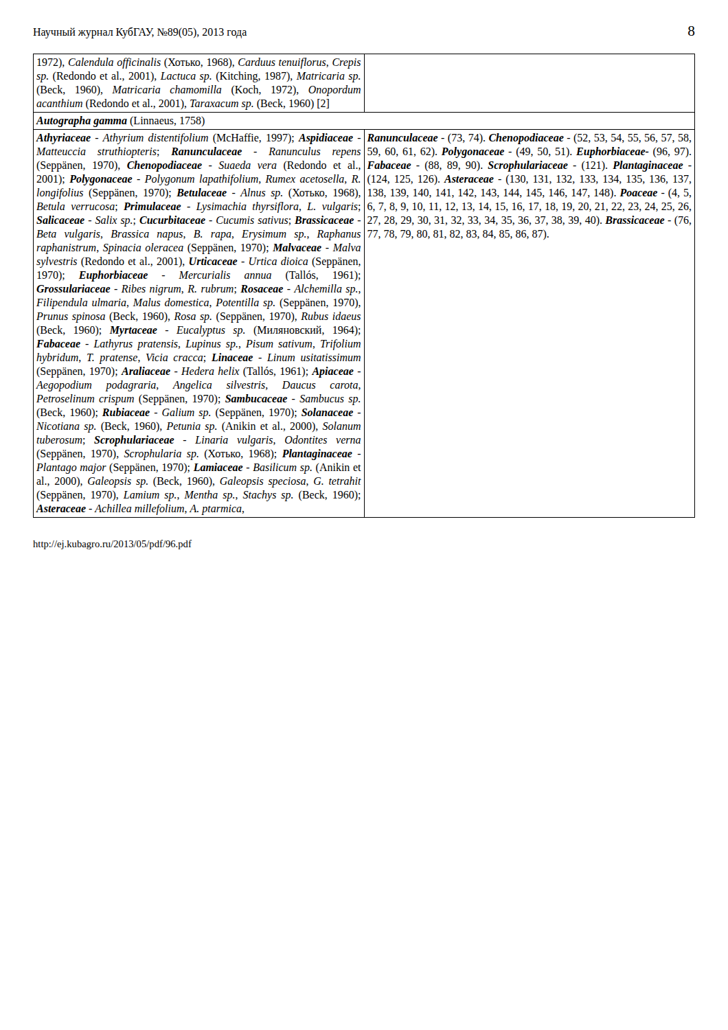Научный журнал КубГАУ, №89(05), 2013 года
8
| 1972), Calendula officinalis (Хотько, 1968), Carduus tenuiflorus , Crepis sp. (Redondo et al., 2001), Lactuca sp. (Kitching, 1987), Matricaria sp. (Beck, 1960), Matricaria chamomilla (Koch, 1972), Onopordum acanthium (Redondo et al., 2001), Taraxacum sp. (Beck, 1960) [2] | |
| Autographa gamma (Linnaeus, 1758) |
| Athyriaceae - Athyrium distentifolium (McHaffie, 1997); Aspidiaceae - Matteuccia struthiopteris ; Ranunculaceae - Ranunculus repens (Seppänen, 1970), Chenopodiaceae - Suaeda vera (Redondo et al., 2001); Polygonaceae - Polygonum lapathifolium , Rumex acetosella , R. longifolius (Seppänen, 1970); Betulaceae - Alnus sp. (Хотько, 1968), Betula verrucosa ; Primulaceae - Lysimachia thyrsiflora , L. vulgaris ; Salicaceae - Salix sp. ; Cucurbitaceae - Cucumis sativus ; Brassicaceae - Beta vulgaris , Brassica napus , B. rapa , Erysimum sp. , Raphanus raphanistrum , Spinacia oleracea (Seppänen, 1970); Malvaceae - Malva sylvestris (Redondo et al., 2001), Urticaceae - Urtica dioica (Seppänen, 1970); Euphorbiaceae - Mercurialis annua (Tallós, 1961); Grossulariaceae - Ribes nigrum , R. rubrum ; Rosaceae - Alchemilla sp. , Filipendula ulmaria , Malus domestica , Potentilla sp. (Seppänen, 1970), Prunus spinosa (Beck, 1960), Rosa sp. (Seppänen, 1970), Rubus idaeus (Beck, 1960); Myrtaceae - Eucalyptus sp. (Миляновский, 1964); Fabaceae - Lathyrus pratensis , Lupinus sp. , Pisum sativum , Trifolium hybridum , T. pratense , Vicia cracca ; Linaceae - Linum usitatissimum (Seppänen, 1970); Araliaceae - Hedera helix (Tallós, 1961); Apiaceae - Aegopodium podagraria , Angelica silvestris , Daucus carota , Petroselinum crispum (Seppänen, 1970); Sambucaceae - Sambucus sp. (Beck, 1960); Rubiaceae - Galium sp. (Seppänen, 1970); Solanaceae - Nicotiana sp. (Beck, 1960), Petunia sp. (Anikin et al., 2000), Solanum tuberosum ; Scrophulariaceae - Linaria vulgaris , Odontites verna (Seppänen, 1970), Scrophularia sp. (Хотько, 1968); Plantaginaceae - Plantago major (Seppänen, 1970); Lamiaceae - Basilicum sp. (Anikin et al., 2000), Galeopsis sp. (Beck, 1960), Galeopsis speciosa , G. tetrahit (Seppänen, 1970), Lamium sp. , Mentha sp. , Stachys sp. (Beck, 1960); Asteraceae - Achillea millefolium , A. ptarmica , | Ranunculaceae - (73, 74). Chenopodiaceae - (52, 53, 54, 55, 56, 57, 58, 59, 60, 61, 62). Polygonaceae - (49, 50, 51). Euphorbiaceae- (96, 97). Fabaceae - (88, 89, 90). Scrophulariaceae - (121). Plantaginaceae - (124, 125, 126). Asteraceae - (130, 131, 132, 133, 134, 135, 136, 137, 138, 139, 140, 141, 142, 143, 144, 145, 146, 147, 148). Poaceae - (4, 5, 6, 7, 8, 9, 10, 11, 12, 13, 14, 15, 16, 17, 18, 19, 20, 21, 22, 23, 24, 25, 26, 27, 28, 29, 30, 31, 32, 33, 34, 35, 36, 37, 38, 39, 40). Brassicaceae - (76, 77, 78, 79, 80, 81, 82, 83, 84, 85, 86, 87). |
http://ej.kubagro.ru/2013/05/pdf/96.pdf